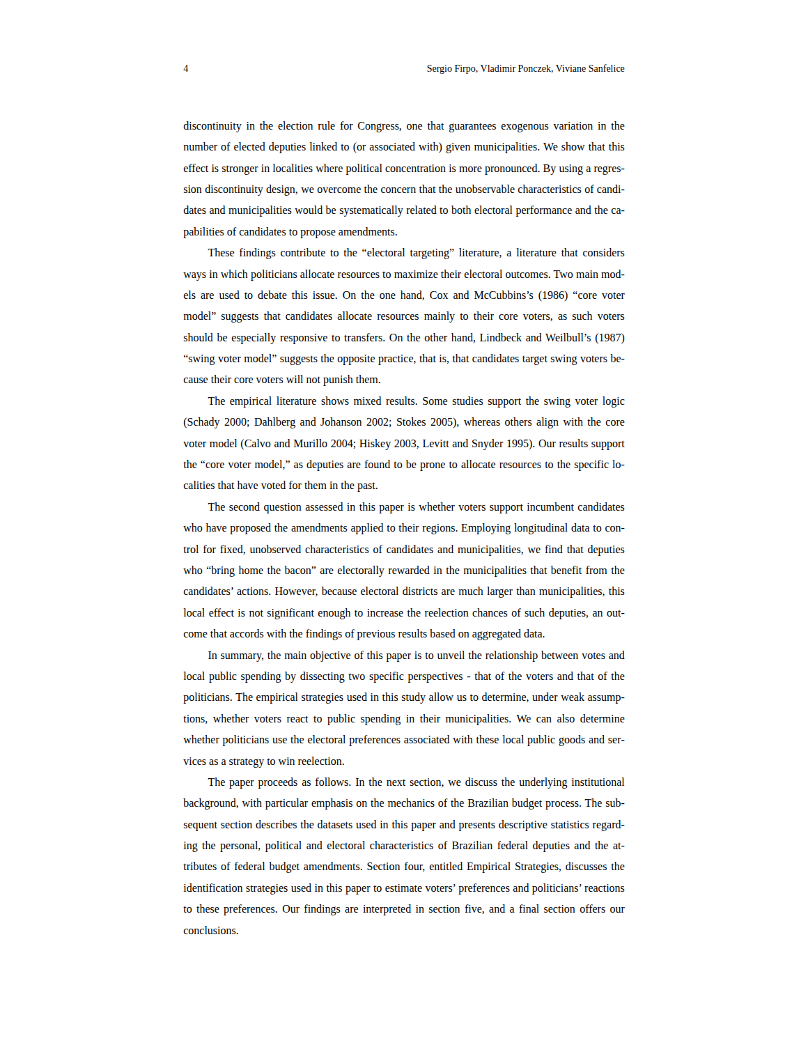4 Sergio Firpo, Vladimir Ponczek, Viviane Sanfelice
discontinuity in the election rule for Congress, one that guarantees exogenous variation in the number of elected deputies linked to (or associated with) given municipalities. We show that this effect is stronger in localities where political concentration is more pronounced. By using a regression discontinuity design, we overcome the concern that the unobservable characteristics of candidates and municipalities would be systematically related to both electoral performance and the capabilities of candidates to propose amendments.
These findings contribute to the “electoral targeting” literature, a literature that considers ways in which politicians allocate resources to maximize their electoral outcomes. Two main models are used to debate this issue. On the one hand, Cox and McCubbins’s (1986) “core voter model” suggests that candidates allocate resources mainly to their core voters, as such voters should be especially responsive to transfers. On the other hand, Lindbeck and Weilbull’s (1987) “swing voter model” suggests the opposite practice, that is, that candidates target swing voters because their core voters will not punish them.
The empirical literature shows mixed results. Some studies support the swing voter logic (Schady 2000; Dahlberg and Johanson 2002; Stokes 2005), whereas others align with the core voter model (Calvo and Murillo 2004; Hiskey 2003, Levitt and Snyder 1995). Our results support the “core voter model,” as deputies are found to be prone to allocate resources to the specific localities that have voted for them in the past.
The second question assessed in this paper is whether voters support incumbent candidates who have proposed the amendments applied to their regions. Employing longitudinal data to control for fixed, unobserved characteristics of candidates and municipalities, we find that deputies who “bring home the bacon” are electorally rewarded in the municipalities that benefit from the candidates’ actions. However, because electoral districts are much larger than municipalities, this local effect is not significant enough to increase the reelection chances of such deputies, an outcome that accords with the findings of previous results based on aggregated data.
In summary, the main objective of this paper is to unveil the relationship between votes and local public spending by dissecting two specific perspectives - that of the voters and that of the politicians. The empirical strategies used in this study allow us to determine, under weak assumptions, whether voters react to public spending in their municipalities. We can also determine whether politicians use the electoral preferences associated with these local public goods and services as a strategy to win reelection.
The paper proceeds as follows. In the next section, we discuss the underlying institutional background, with particular emphasis on the mechanics of the Brazilian budget process. The subsequent section describes the datasets used in this paper and presents descriptive statistics regarding the personal, political and electoral characteristics of Brazilian federal deputies and the attributes of federal budget amendments. Section four, entitled Empirical Strategies, discusses the identification strategies used in this paper to estimate voters’ preferences and politicians’ reactions to these preferences. Our findings are interpreted in section five, and a final section offers our conclusions.